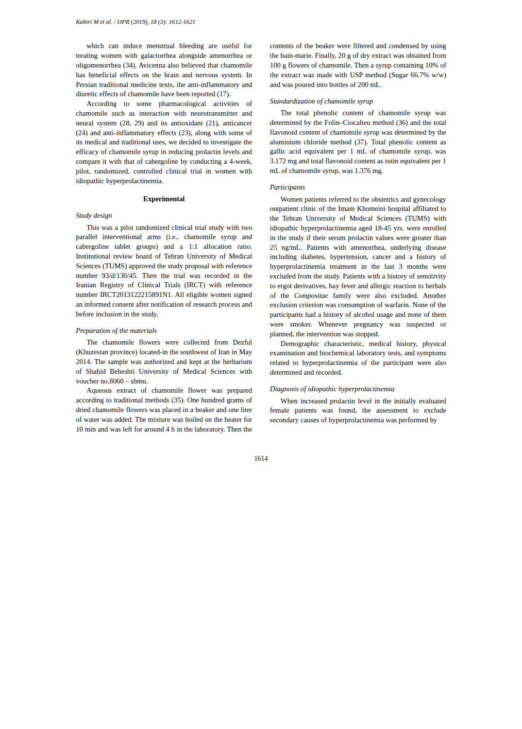Kabiri M et al. / IJPR (2019), 18 (3): 1612-1621
which can induce menstrual bleeding are useful for treating women with galactorrhea alongside amenorrhea or oligomenorrhea (34). Avicenna also believed that chamomile has beneficial effects on the brain and nervous system. In Persian traditional medicine texts, the anti-inflammatory and diuretic effects of chamomile have been reported (17).
According to some pharmacological activities of chamomile such as interaction with neurotransmitter and neural system (28, 29) and its antioxidant (21), anticancer (24) and anti-inflammatory effects (23), along with some of its medical and traditional uses, we decided to investigate the efficacy of chamomile syrup in reducing prolactin levels and compare it with that of cabergoline by conducting a 4-week, pilot, randomized, controlled clinical trial in women with idiopathic hyperprolactinemia.
Experimental
Study design
This was a pilot randomized clinical trial study with two parallel interventional arms (i.e., chamomile syrup and cabergoline tablet groups) and a 1:1 allocation ratio. Institutional review board of Tehran University of Medical Sciences (TUMS) approved the study proposal with reference number 93/d/130/45. Then the trial was recorded in the Iranian Registry of Clinical Trials (IRCT) with reference number IRCT2013122215891N1. All eligible women signed an informed consent after notification of research process and before inclusion in the study.
Preparation of the materials
The chamomile flowers were collected from Dezful (Khuzestan province) located-in the southwest of Iran in May 2014. The sample was authorized and kept at the herbarium of Shahid Beheshti University of Medical Sciences with voucher no.8060 – sbmu.
Aqueous extract of chamomile flower was prepared according to traditional methods (35). One hundred grams of dried chamomile flowers was placed in a beaker and one liter of water was added. The mixture was boiled on the heater for 10 min and was left for around 4 h in the laboratory. Then the contents of the beaker were filtered and condensed by using the bain-marie. Finally, 20 g of dry extract was obtained from 100 g flowers of chamomile. Then a syrup containing 10% of the extract was made with USP method (Sugar 66.7% w/w) and was poured into bottles of 200 mL.
Standardization of chamomile syrup
The total phenolic content of chamomile syrup was determined by the Folin–Ciocalteu method (36) and the total flavonoid content of chamomile syrup was determined by the aluminium chloride method (37). Total phenolic content as gallic acid equivalent per 1 mL of chamomile syrup, was 3.172 mg and total flavonoid content as rutin equivalent per 1 mL of chamomile syrup, was 1.376 mg.
Participants
Women patients referred to the obstetrics and gynecology outpatient clinic of the Imam Khomeini hospital affiliated to the Tehran University of Medical Sciences (TUMS) with idiopathic hyperprolactinemia aged 18-45 yrs. were enrolled in the study if their serum prolactin values were greater than 25 ng/mL. Patients with amenorrhea, underlying disease including diabetes, hypertension, cancer and a history of hyperprolactinemia treatment in the last 3 months were excluded from the study. Patients with a history of sensitivity to ergot derivatives, hay fever and allergic reaction to herbals of the Compositae family were also excluded. Another exclusion criterion was consumption of warfarin. None of the participants had a history of alcohol usage and none of them were smoker. Whenever pregnancy was suspected or planned, the intervention was stopped.
Demographic characteristic, medical history, physical examination and biochemical laboratory tests, and symptoms related to hyperprolactinemia of the participant were also determined and recorded.
Diagnosis of idiopathic hyperprolactinemia
When increased prolactin level in the initially evaluated female patients was found, the assessment to exclude secondary causes of hyperprolactinemia was performed by
1614